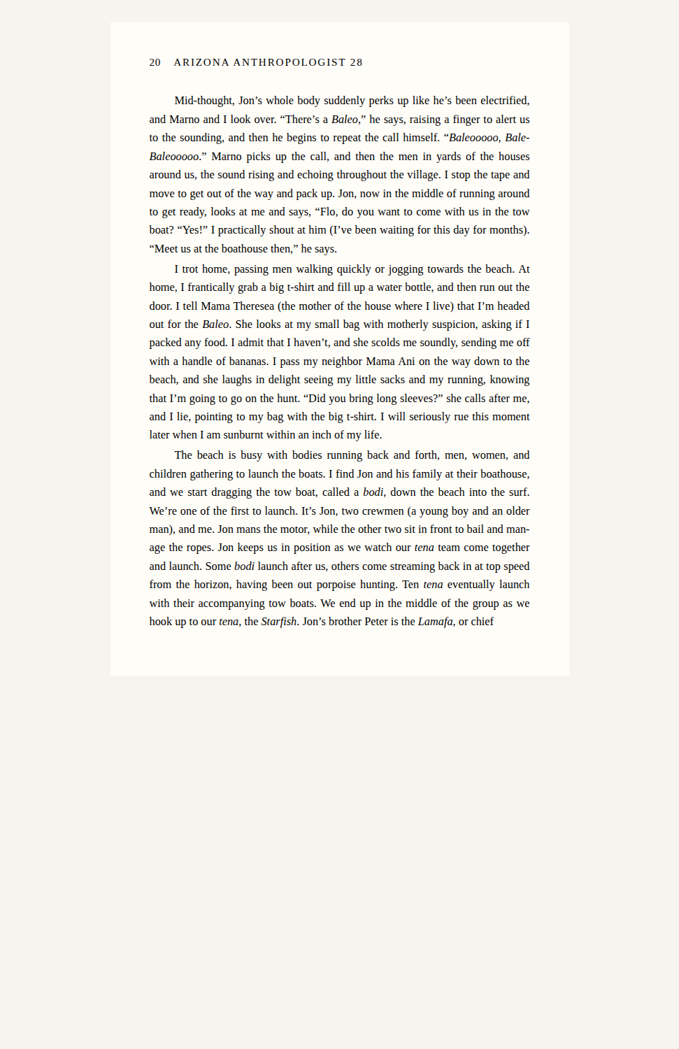20 Arizona Anthropologist 28
Mid-thought, Jon’s whole body suddenly perks up like he’s been electrified, and Marno and I look over. “There’s a Baleo,” he says, raising a finger to alert us to the sounding, and then he begins to repeat the call himself. “Baleooooo, Bale-Baleooooo.” Marno picks up the call, and then the men in yards of the houses around us, the sound rising and echoing throughout the village. I stop the tape and move to get out of the way and pack up. Jon, now in the middle of running around to get ready, looks at me and says, “Flo, do you want to come with us in the tow boat? “Yes!” I practically shout at him (I’ve been waiting for this day for months). “Meet us at the boathouse then,” he says.
I trot home, passing men walking quickly or jogging towards the beach. At home, I frantically grab a big t-shirt and fill up a water bottle, and then run out the door. I tell Mama Theresea (the mother of the house where I live) that I’m headed out for the Baleo. She looks at my small bag with motherly suspicion, asking if I packed any food. I admit that I haven’t, and she scolds me soundly, sending me off with a handle of bananas. I pass my neighbor Mama Ani on the way down to the beach, and she laughs in delight seeing my little sacks and my running, knowing that I’m going to go on the hunt. “Did you bring long sleeves?” she calls after me, and I lie, pointing to my bag with the big t-shirt. I will seriously rue this moment later when I am sunburnt within an inch of my life.
The beach is busy with bodies running back and forth, men, women, and children gathering to launch the boats. I find Jon and his family at their boathouse, and we start dragging the tow boat, called a bodi, down the beach into the surf. We’re one of the first to launch. It’s Jon, two crewmen (a young boy and an older man), and me. Jon mans the motor, while the other two sit in front to bail and manage the ropes. Jon keeps us in position as we watch our tena team come together and launch. Some bodi launch after us, others come streaming back in at top speed from the horizon, having been out porpoise hunting. Ten tena eventually launch with their accompanying tow boats. We end up in the middle of the group as we hook up to our tena, the Starfish. Jon’s brother Peter is the Lamafa, or chief